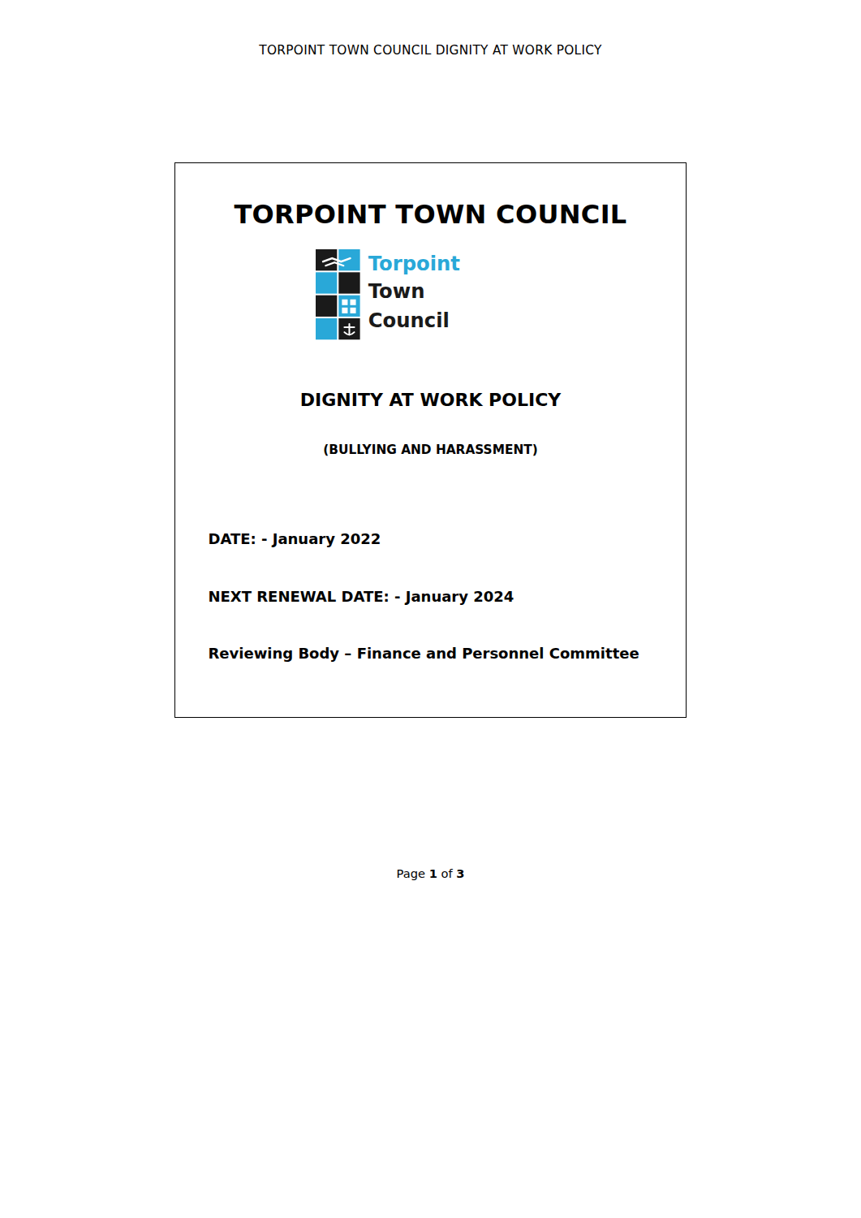TORPOINT TOWN COUNCIL DIGNITY AT WORK POLICY
TORPOINT TOWN COUNCIL
Torpoint Town Council
DIGNITY AT WORK POLICY
(BULLYING AND HARASSMENT)
DATE: - January 2022
NEXT RENEWAL DATE: - January 2024
Reviewing Body – Finance and Personnel Committee
Page 1 of 3